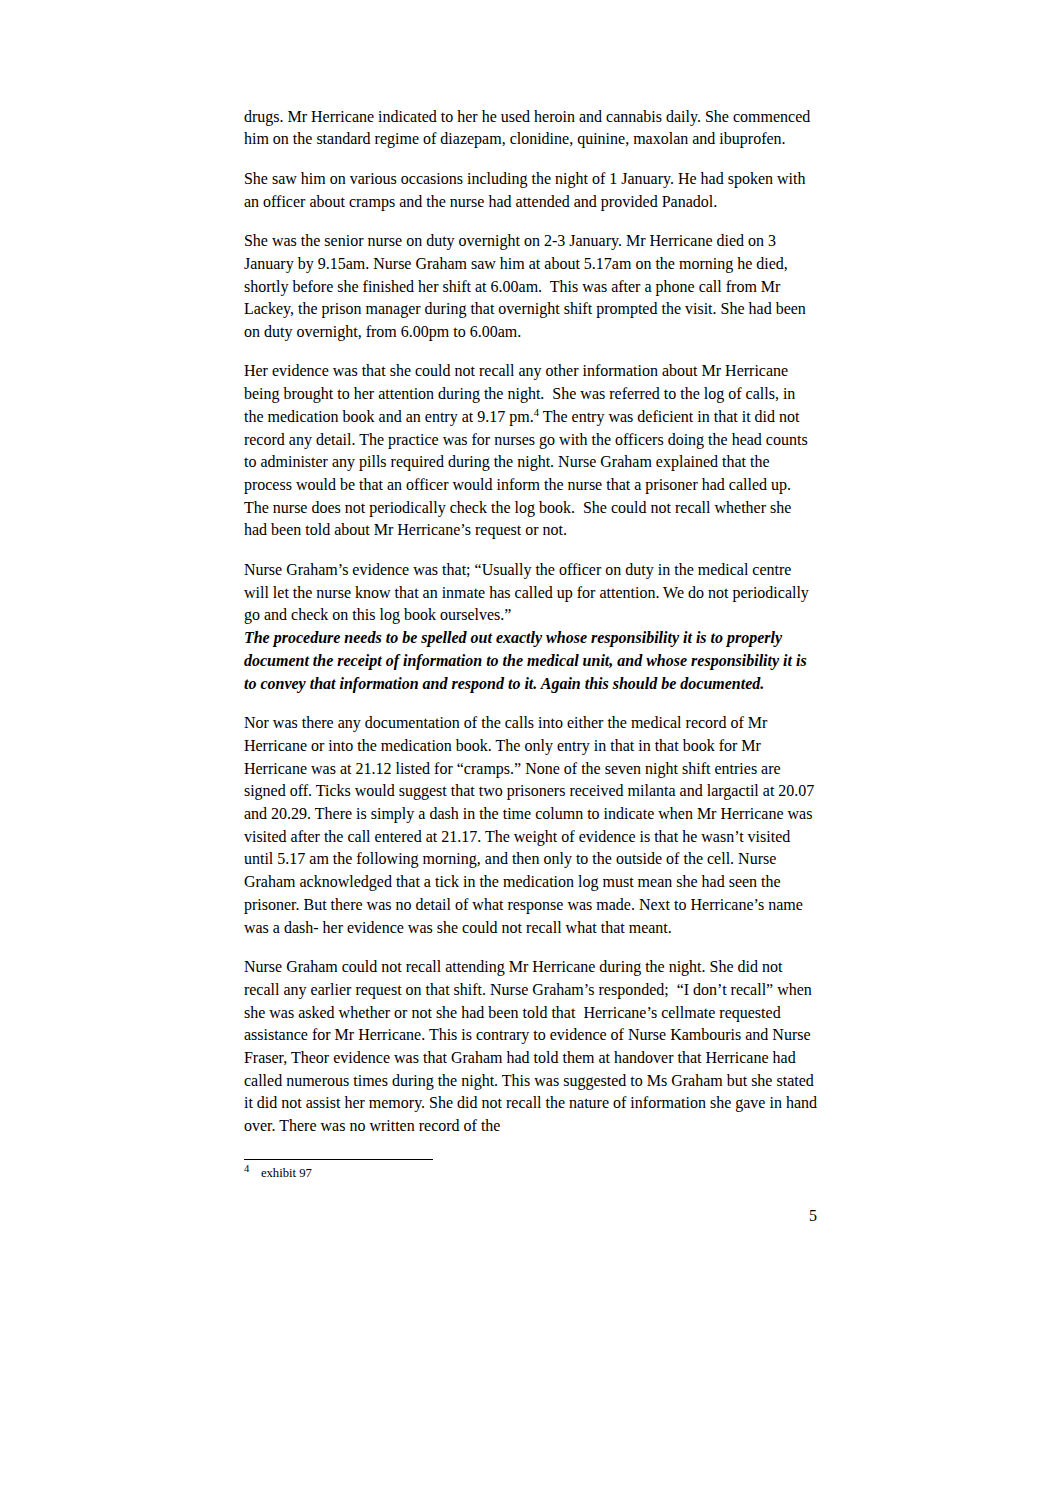drugs. Mr Herricane indicated to her he used heroin and cannabis daily. She commenced him on the standard regime of diazepam, clonidine, quinine, maxolan and ibuprofen.
She saw him on various occasions including the night of 1 January. He had spoken with an officer about cramps and the nurse had attended and provided Panadol.
She was the senior nurse on duty overnight on 2-3 January. Mr Herricane died on 3 January by 9.15am. Nurse Graham saw him at about 5.17am on the morning he died, shortly before she finished her shift at 6.00am. This was after a phone call from Mr Lackey, the prison manager during that overnight shift prompted the visit. She had been on duty overnight, from 6.00pm to 6.00am.
Her evidence was that she could not recall any other information about Mr Herricane being brought to her attention during the night. She was referred to the log of calls, in the medication book and an entry at 9.17 pm.4 The entry was deficient in that it did not record any detail. The practice was for nurses go with the officers doing the head counts to administer any pills required during the night. Nurse Graham explained that the process would be that an officer would inform the nurse that a prisoner had called up. The nurse does not periodically check the log book. She could not recall whether she had been told about Mr Herricane’s request or not.
Nurse Graham’s evidence was that; “Usually the officer on duty in the medical centre will let the nurse know that an inmate has called up for attention. We do not periodically go and check on this log book ourselves.”
The procedure needs to be spelled out exactly whose responsibility it is to properly document the receipt of information to the medical unit, and whose responsibility it is to convey that information and respond to it. Again this should be documented.
Nor was there any documentation of the calls into either the medical record of Mr Herricane or into the medication book. The only entry in that in that book for Mr Herricane was at 21.12 listed for “cramps.” None of the seven night shift entries are signed off. Ticks would suggest that two prisoners received milanta and largactil at 20.07 and 20.29. There is simply a dash in the time column to indicate when Mr Herricane was visited after the call entered at 21.17. The weight of evidence is that he wasn’t visited until 5.17 am the following morning, and then only to the outside of the cell. Nurse Graham acknowledged that a tick in the medication log must mean she had seen the prisoner. But there was no detail of what response was made. Next to Herricane’s name was a dash- her evidence was she could not recall what that meant.
Nurse Graham could not recall attending Mr Herricane during the night. She did not recall any earlier request on that shift. Nurse Graham’s responded; “I don’t recall” when she was asked whether or not she had been told that Herricane’s cellmate requested assistance for Mr Herricane. This is contrary to evidence of Nurse Kambouris and Nurse Fraser, Theor evidence was that Graham had told them at handover that Herricane had called numerous times during the night. This was suggested to Ms Graham but she stated it did not assist her memory. She did not recall the nature of information she gave in hand over. There was no written record of the
4 exhibit 97
5